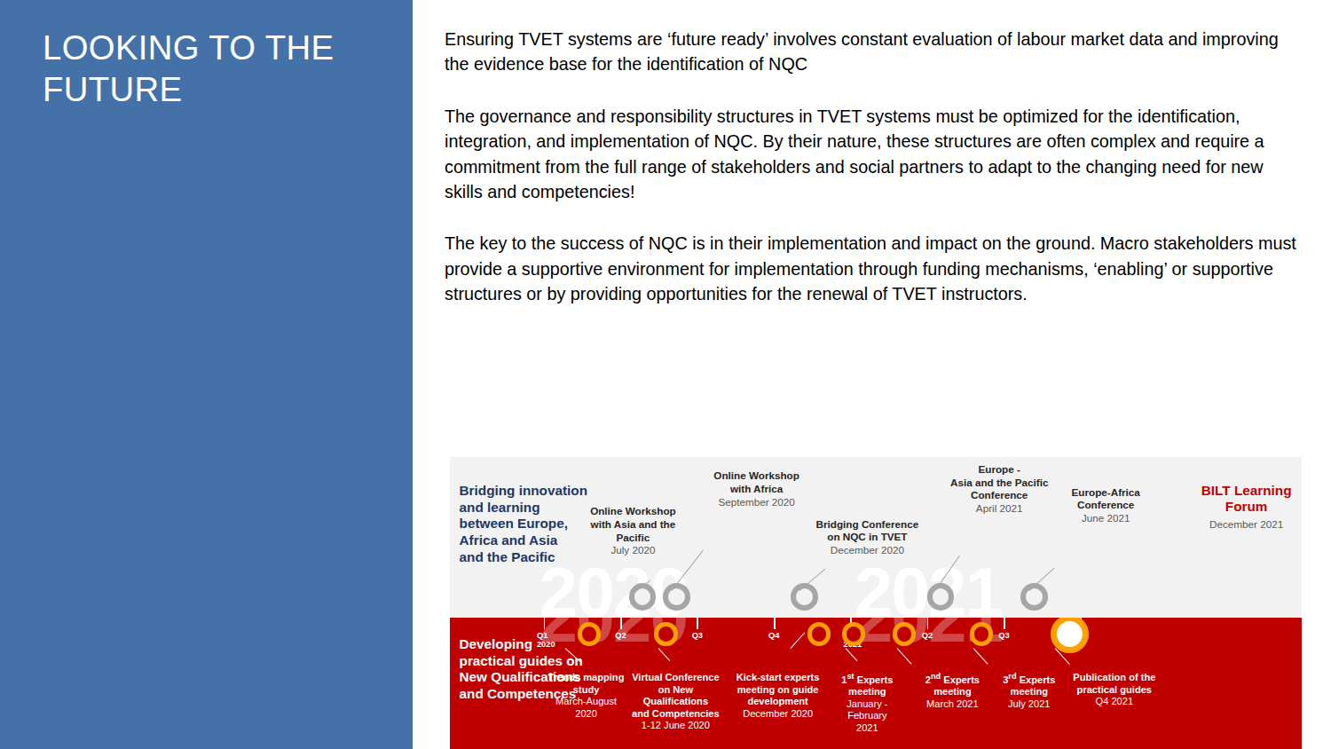LOOKING TO THE
FUTURE
Ensuring TVET systems are ‘future ready’ involves constant evaluation of labour market data and improving the evidence base for the identification of NQC
The governance and responsibility structures in TVET systems must be optimized for the identification, integration, and implementation of NQC. By their nature, these structures are often complex and require a commitment from the full range of stakeholders and social partners to adapt to the changing need for new skills and competencies!
The key to the success of NQC is in their implementation and impact on the ground. Macro stakeholders must provide a supportive environment for implementation through funding mechanisms, ‘enabling’ or supportive structures or by providing opportunities for the renewal of TVET instructors.
2020 2021
Bridging innovation
and learning
between Europe,
Africa and Asia
and the Pacific
Online Workshop
with Asia and the Pacific July 2020
Online Workshop
with Africa September 2020
Bridging Conference
on NQC in TVET December 2020
Europe -
Asia and the Pacific
Conference April 2021
Europe-Africa
Conference June 2021
BILT Learning
Forum December 2021
2020 2021
Developing
practical guides on
New Qualifications
and Competences
Q1
2020
Q2
Q3
Q4
Q1
2021
Q2
Q3
Q4
Trends mapping
study March-August 2020
Virtual Conference
on New Qualifications
and Competencies 1-12 June 2020
Kick-start experts
meeting on guide
development December 2020
1st Experts
meeting January - February
2021
2nd Experts
meeting March 2021
3rd Experts
meeting July 2021
Publication of the
practical guides Q4 2021